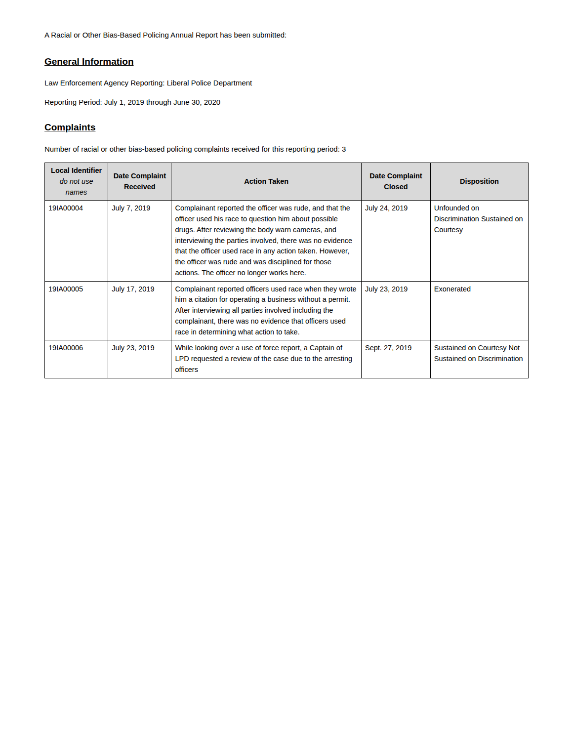A Racial or Other Bias-Based Policing Annual Report has been submitted:
General Information
Law Enforcement Agency Reporting: Liberal Police Department
Reporting Period: July 1, 2019 through June 30, 2020
Complaints
Number of racial or other bias-based policing complaints received for this reporting period: 3
| Local Identifier do not use names | Date Complaint Received | Action Taken | Date Complaint Closed | Disposition |
| --- | --- | --- | --- | --- |
| 19IA00004 | July 7, 2019 | Complainant reported the officer was rude, and that the officer used his race to question him about possible drugs. After reviewing the body warn cameras, and interviewing the parties involved, there was no evidence that the officer used race in any action taken. However, the officer was rude and was disciplined for those actions. The officer no longer works here. | July 24, 2019 | Unfounded on Discrimination Sustained on Courtesy |
| 19IA00005 | July 17, 2019 | Complainant reported officers used race when they wrote him a citation for operating a business without a permit. After interviewing all parties involved including the complainant, there was no evidence that officers used race in determining what action to take. | July 23, 2019 | Exonerated |
| 19IA00006 | July 23, 2019 | While looking over a use of force report, a Captain of LPD requested a review of the case due to the arresting officers | Sept. 27, 2019 | Sustained on Courtesy Not Sustained on Discrimination |